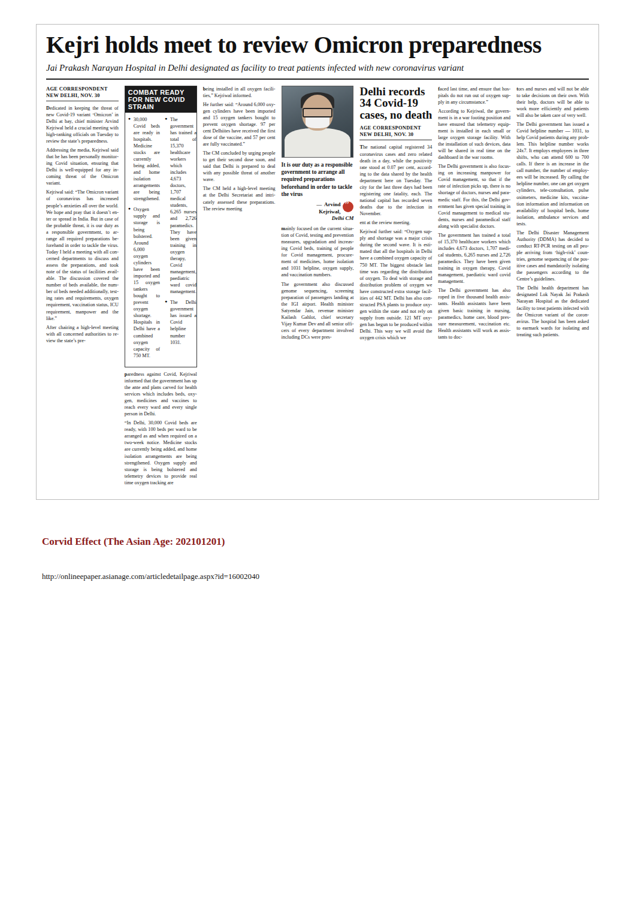Kejri holds meet to review Omicron preparedness
Jai Prakash Narayan Hospital in Delhi designated as facility to treat patients infected with new coronavirus variant
AGE CORRESPONDENT
NEW DELHI, NOV. 30
Dedicated in keeping the threat of new Covid-19 variant ‘Omicron’ in Delhi at bay, chief minister Arvind Kejriwal held a crucial meeting with high-ranking officials on Tuesday to review the state’s preparedness.
Addressing the media, Kejriwal said that he has been personally monitoring Covid situation, ensuring that Delhi is well-equipped for any incoming threat of the Omicron variant.
Kejriwal said: “The Omicron variant of coronavirus has increased people’s anxieties all over the world. We hope and pray that it doesn’t enter or spread in India. But in case of the probable threat, it is our duty as a responsible government, to arrange all required preparations beforehand in order to tackle the virus. Today I held a meeting with all concerned departments to discuss and assess the preparations, and took note of the status of facilities available. The discussion covered the number of beds available, the number of beds needed additionally, testing rates and requirements, oxygen requirement, vaccination status, ICU requirement, manpower and the like.”
After chairing a high-level meeting with all concerned authorities to review the state’s pre-
COMBAT READY FOR NEW COVID STRAIN
30,000 Covid beds are ready in hospitals. Medicine stocks are currently being added, and home isolation arrangements are being strengthened.
Oxygen supply and storage is being bolstered. Around 6,000 oxygen cylinders have been imported and 15 oxygen tankers bought to prevent oxygen shortage. Hospitals in Delhi have a combined oxygen capacity of 750 MT.
The government has trained a total of 15,370 healthcare workers which includes 4,673 doctors, 1,707 medical students, 6,265 nurses and 2,726 paramedics. They have been given training in oxygen therapy, Covid management, paediatric ward covid management.
The Delhi government has issued a Covid helpline number 1031.
paredness against Covid, Kejriwal informed that the government has up the ante and plans carved for health services which includes beds, oxygen, medicines and vaccines to reach every ward and every single person in Delhi.
“In Delhi, 30,000 Covid beds are ready, with 100 beds per ward to be arranged as and when required on a two-week notice. Medicine stocks are currently being added, and home isolation arrangements are being strengthened. Oxygen supply and storage is being bolstered and telemetry devices to provide real time oxygen tracking are
being installed in all oxygen facilities,” Kejriwal informed.
He further said: “Around 6,000 oxygen cylinders have been imported and 15 oxygen tankers bought to prevent oxygen shortage. 97 per cent Delhiites have received the first dose of the vaccine, and 57 per cent are fully vaccinated.”
The CM concluded by urging people to get their second dose soon, and said that Delhi is prepared to deal with any possible threat of another wave.
The CM held a high-level meeting at the Delhi Secretariat and intricately assessed these preparations. The review meeting
It is our duty as a responsible government to arrange all required preparations beforehand in order to tackle the virus
— Arvind
Kejriwal,
Delhi CM
mainly focused on the current situation of Covid, testing and prevention measures, upgradation and increasing Covid beds, training of people for Covid management, procurement of medicines, home isolation and 1031 helpline, oxygen supply, and vaccination numbers.
The government also discussed genome sequencing, screening preparation of passengers landing at the IGI airport. Health minister Satyendar Jain, revenue minister Kailash Gahlot, chief secretary Vijay Kumar Dev and all senior officers of every department involved including DCs were pres-
Delhi records 34 Covid-19 cases, no death
AGE CORRESPONDENT
NEW DELHI, NOV. 30
The national capital registered 34 coronavirus cases and zero related death in a day, while the positivity rate stood at 0.07 per cent, according to the data shared by the health department here on Tuesday. The city for the last three days had been registering one fatality, each. The national capital has recorded seven deaths due to the infection in November.
ent at the review meeting.
Kejriwal further said: “Oxygen supply and shortage was a major crisis during the second wave. It is estimated that all the hospitals in Delhi have a combined oxygen capacity of 750 MT. The biggest obstacle last time was regarding the distribution of oxygen. To deal with storage and distribution problem of oxygen we have constructed extra storage facilities of 442 MT. Delhi has also constructed PSA plants to produce oxygen within the state and not rely on supply from outside. 121 MT oxygen has begun to be produced within Delhi. This way we will avoid the oxygen crisis which we
faced last time, and ensure that hospitals do not run out of oxygen supply in any circumstance.”
According to Kejriwal, the government is in a war footing position and have ensured that telemetry equipment is installed in each small or large oxygen storage facility. With the installation of such devices, data will be shared in real time on the dashboard in the war rooms.
The Delhi government is also focusing on increasing manpower for Covid management, so that if the rate of infection picks up, there is no shortage of doctors, nurses and paramedic staff. For this, the Delhi government has given special training in Covid management to medical students, nurses and paramedical staff along with specialist doctors.
The government has trained a total of 15,370 healthcare workers which includes 4,673 doctors, 1,707 medical students, 6,265 nurses and 2,726 paramedics. They have been given training in oxygen therapy, Covid management, paediatric ward covid management.
The Delhi government has also roped in five thousand health assistants. Health assistants have been given basic training in nursing, paramedics, home care, blood pressure measurement, vaccination etc. Health assistants will work as assistants to doc-
tors and nurses and will not be able to take decisions on their own. With their help, doctors will be able to work more efficiently and patients will also be taken care of very well.
The Delhi government has issued a Covid helpline number — 1031, to help Covid patients during any problem. This helpline number works 24x7. It employs employees in three shifts, who can attend 600 to 700 calls. If there is an increase in the call number, the number of employees will be increased. By calling the helpline number, one can get oxygen cylinders, tele-consultation, pulse oximeters, medicine kits, vaccination information and information on availability of hospital beds, home isolation, ambulance services and tests.
The Delhi Disaster Management Authority (DDMA) has decided to conduct RT-PCR testing on all people arriving from ‘high-risk’ countries, genome sequencing of the positive cases and mandatorily isolating the passengers according to the Centre’s guidelines.
The Delhi health department has designated Lok Nayak Jai Prakash Narayan Hospital as the dedicated facility to treat patients infected with the Omicron variant of the coronavirus. The hospital has been asked to earmark wards for isolating and treating such patients.
Corvid Effect (The Asian Age: 202101201)
http://onlineepaper.asianage.com/articledetailpage.aspx?id=16002040